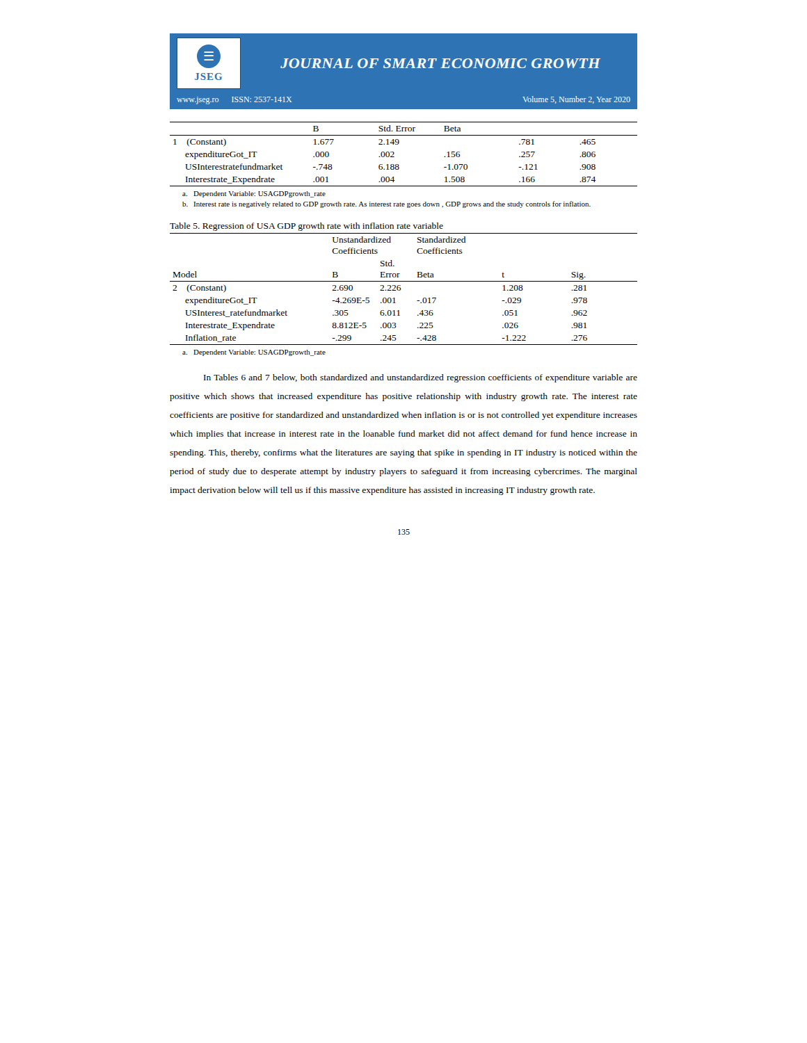☰
JSEG
JOURNAL OF SMART ECONOMIC GROWTH
www.jseg.ro ISSN: 2537-141X
Volume 5, Number 2, Year 2020
| | B | Std. Error | Beta | | |
| --- | --- | --- | --- | --- | --- |
| 1 (Constant) | 1.677 | 2.149 | | .781 | .465 |
| expenditureGot_IT | .000 | .002 | .156 | .257 | .806 |
| USInterestratefundmarket | -.748 | 6.188 | -1.070 | -.121 | .908 |
| Interestrate_Expendrate | .001 | .004 | 1.508 | .166 | .874 |
Dependent Variable: USAGDPgrowth_rate
Interest rate is negatively related to GDP growth rate. As interest rate goes down , GDP grows and the study controls for inflation.
Table 5. Regression of USA GDP growth rate with inflation rate variable
| | Unstandardized Coefficients | Standardized Coefficients | | |
| --- | --- | --- | --- | --- |
| Model | B | Std. Error | Beta | t | Sig. |
| 2 (Constant) | 2.690 | 2.226 | | 1.208 | .281 |
| expenditureGot_IT | -4.269E-5 | .001 | -.017 | -.029 | .978 |
| USInterest_ratefundmarket | .305 | 6.011 | .436 | .051 | .962 |
| Interestrate_Expendrate | 8.812E-5 | .003 | .225 | .026 | .981 |
| Inflation_rate | -.299 | .245 | -.428 | -1.222 | .276 |
Dependent Variable: USAGDPgrowth_rate
In Tables 6 and 7 below, both standardized and unstandardized regression coefficients of expenditure variable are positive which shows that increased expenditure has positive relationship with industry growth rate. The interest rate coefficients are positive for standardized and unstandardized when inflation is or is not controlled yet expenditure increases which implies that increase in interest rate in the loanable fund market did not affect demand for fund hence increase in spending. This, thereby, confirms what the literatures are saying that spike in spending in IT industry is noticed within the period of study due to desperate attempt by industry players to safeguard it from increasing cybercrimes. The marginal impact derivation below will tell us if this massive expenditure has assisted in increasing IT industry growth rate.
135